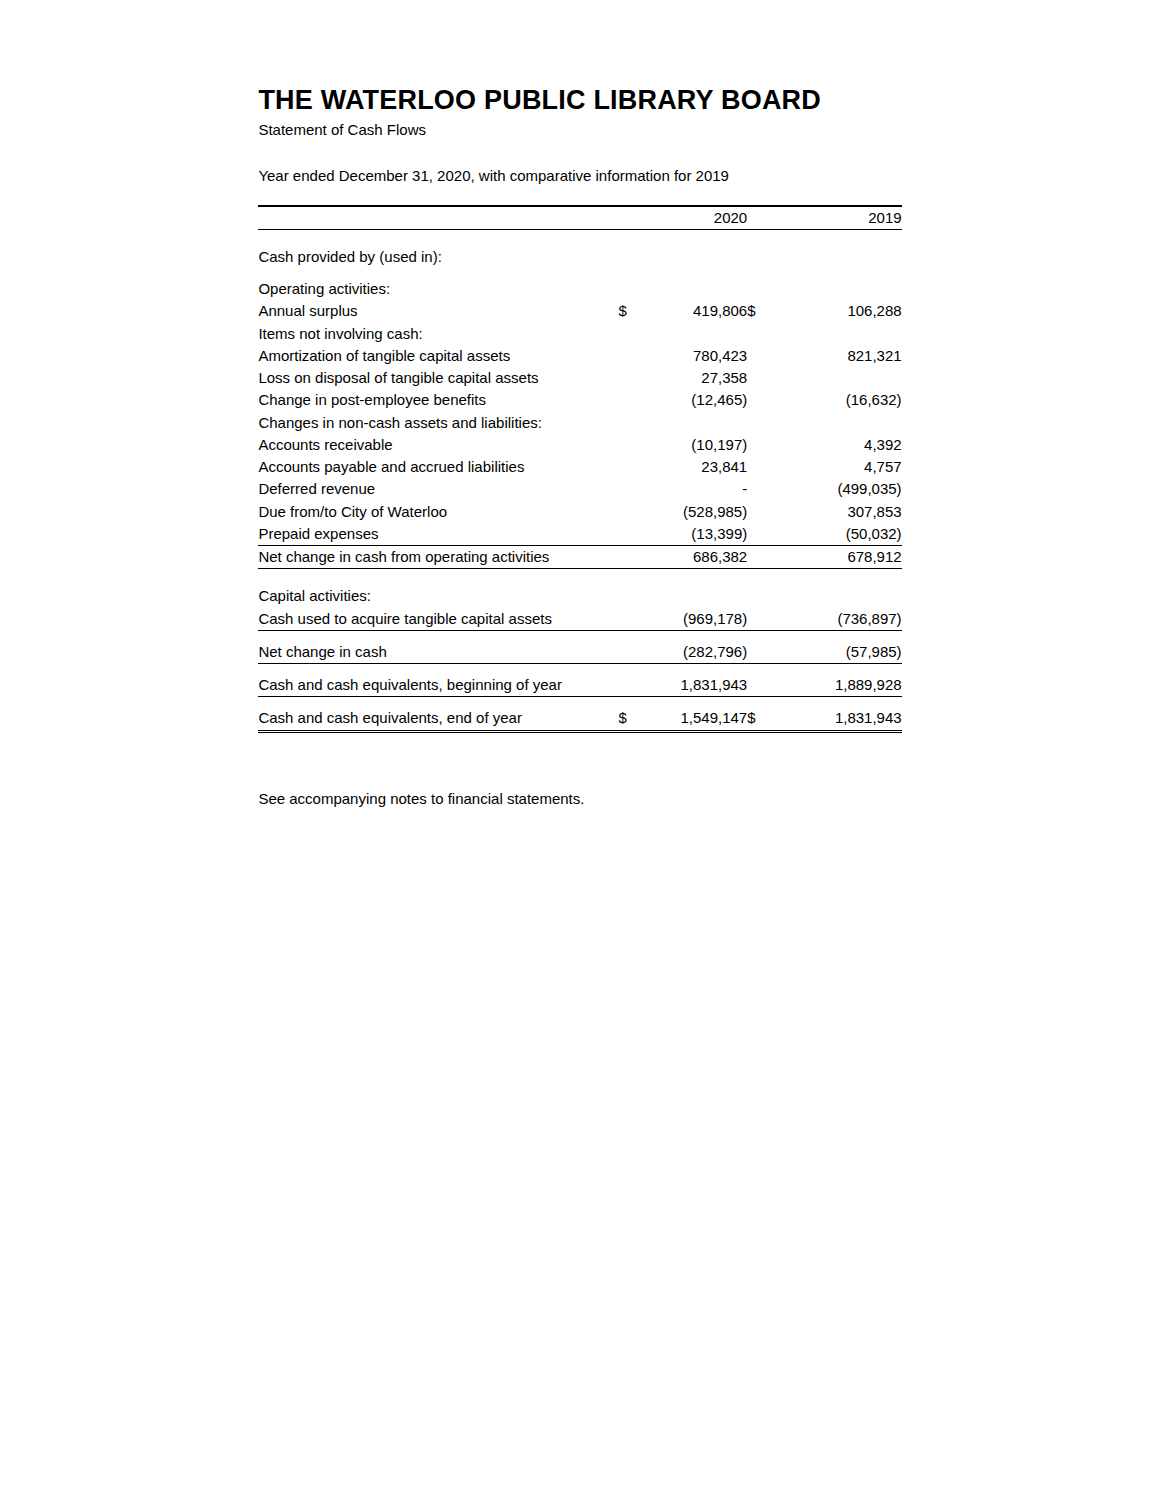THE WATERLOO PUBLIC LIBRARY BOARD
Statement of Cash Flows
Year ended December 31, 2020, with comparative information for 2019
| | 2020 | 2019 |
| --- | --- | --- |
| Cash provided by (used in): | | | | |
| Operating activities: | | | | |
| Annual surplus | $ | 419,806 | $ | 106,288 |
| Items not involving cash: | | | | |
| Amortization of tangible capital assets | | 780,423 | | 821,321 |
| Loss on disposal of tangible capital assets | | 27,358 | | |
| Change in post-employee benefits | | (12,465) | | (16,632) |
| Changes in non-cash assets and liabilities: | | | | |
| Accounts receivable | | (10,197) | | 4,392 |
| Accounts payable and accrued liabilities | | 23,841 | | 4,757 |
| Deferred revenue | | - | | (499,035) |
| Due from/to City of Waterloo | | (528,985) | | 307,853 |
| Prepaid expenses | | (13,399) | | (50,032) |
| Net change in cash from operating activities | | 686,382 | | 678,912 |
| Capital activities: | | | | |
| Cash used to acquire tangible capital assets | | (969,178) | | (736,897) |
| Net change in cash | | (282,796) | | (57,985) |
| Cash and cash equivalents, beginning of year | | 1,831,943 | | 1,889,928 |
| Cash and cash equivalents, end of year | $ | 1,549,147 | $ | 1,831,943 |
See accompanying notes to financial statements.